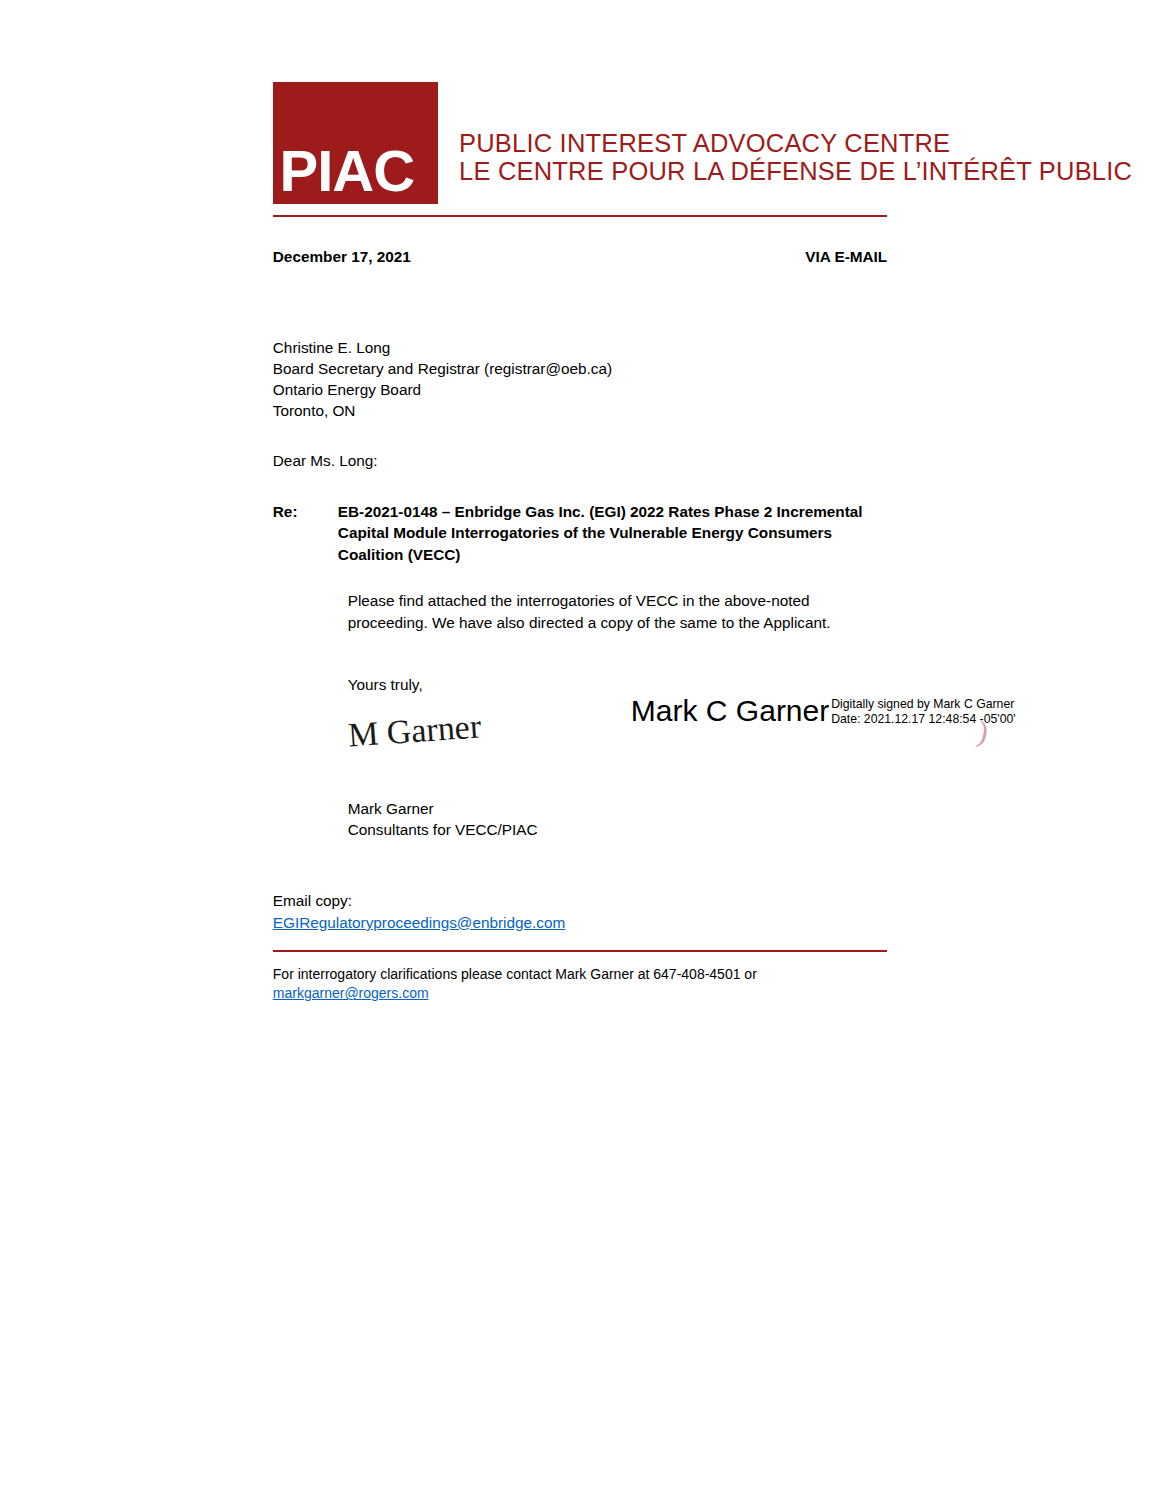PIAC
PUBLIC INTEREST ADVOCACY CENTRE
LE CENTRE POUR LA DÉFENSE DE L’INTÉRÊT PUBLIC
December 17, 2021 VIA E-MAIL
Christine E. Long
Board Secretary and Registrar (registrar@oeb.ca)
Ontario Energy Board
Toronto, ON
Dear Ms. Long:
Re: EB-2021-0148 – Enbridge Gas Inc. (EGI) 2022 Rates Phase 2 Incremental Capital Module Interrogatories of the Vulnerable Energy Consumers Coalition (VECC)
Please find attached the interrogatories of VECC in the above-noted proceeding. We have also directed a copy of the same to the Applicant.
Yours truly,
M Garner
Mark C Garner ) Digitally signed by Mark C Garner
Date: 2021.12.17 12:48:54 -05'00'
Mark Garner
Consultants for VECC/PIAC
Email copy:
EGIRegulatoryproceedings@enbridge.com
For interrogatory clarifications please contact Mark Garner at 647-408-4501 or markgarner@rogers.com